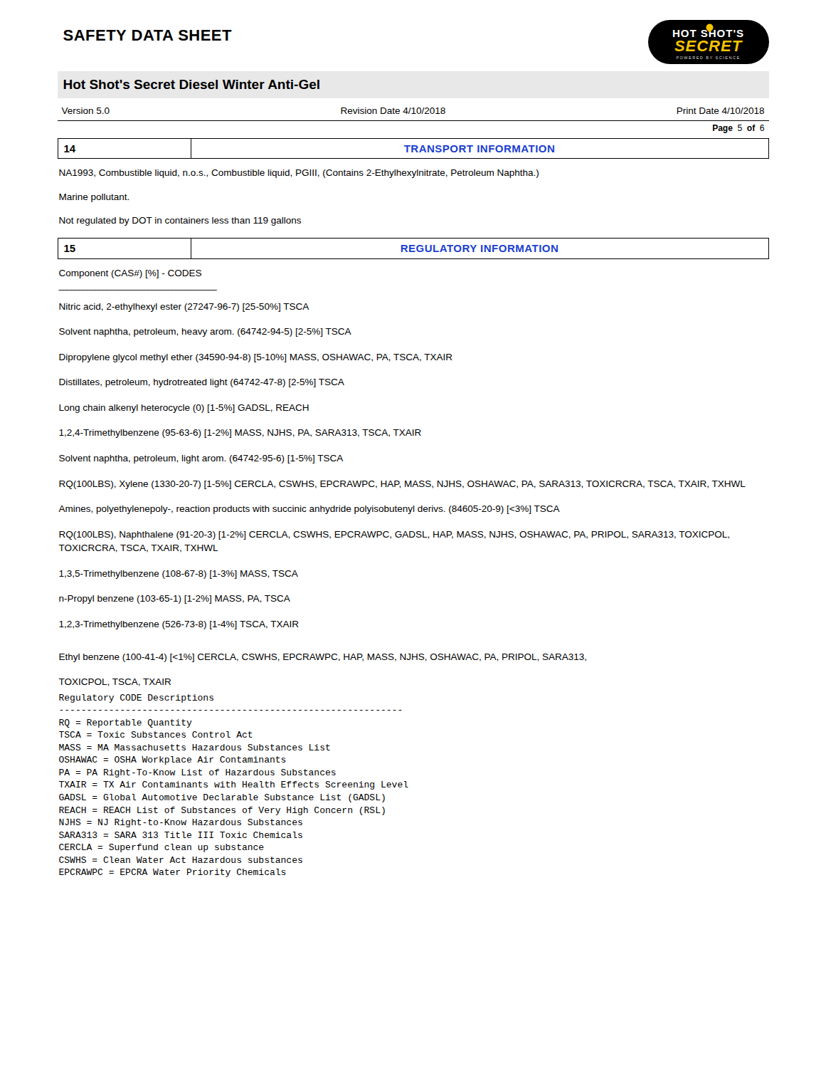SAFETY DATA SHEET
HOT SHOT'S
SECRET
POWERED BY SCIENCE
Hot Shot's Secret Diesel Winter Anti-Gel
Version 5.0 Revision Date 4/10/2018 Print Date 4/10/2018
Page 5 of 6
14
TRANSPORT INFORMATION
NA1993, Combustible liquid, n.o.s., Combustible liquid, PGIII, (Contains 2-Ethylhexylnitrate, Petroleum Naphtha.)
Marine pollutant.
Not regulated by DOT in containers less than 119 gallons
15
REGULATORY INFORMATION
Component (CAS#) [%] - CODES
_______________________________________
Nitric acid, 2-ethylhexyl ester (27247-96-7) [25-50%] TSCA
Solvent naphtha, petroleum, heavy arom. (64742-94-5) [2-5%] TSCA
Dipropylene glycol methyl ether (34590-94-8) [5-10%] MASS, OSHAWAC, PA, TSCA, TXAIR
Distillates, petroleum, hydrotreated light (64742-47-8) [2-5%] TSCA
Long chain alkenyl heterocycle (0) [1-5%] GADSL, REACH
1,2,4-Trimethylbenzene (95-63-6) [1-2%] MASS, NJHS, PA, SARA313, TSCA, TXAIR
Solvent naphtha, petroleum, light arom. (64742-95-6) [1-5%] TSCA
RQ(100LBS), Xylene (1330-20-7) [1-5%] CERCLA, CSWHS, EPCRAWPC, HAP, MASS, NJHS, OSHAWAC, PA, SARA313, TOXICRCRA, TSCA, TXAIR, TXHWL
Amines, polyethylenepoly-, reaction products with succinic anhydride polyisobutenyl derivs. (84605-20-9) [<3%] TSCA
RQ(100LBS), Naphthalene (91-20-3) [1-2%] CERCLA, CSWHS, EPCRAWPC, GADSL, HAP, MASS, NJHS, OSHAWAC, PA, PRIPOL, SARA313, TOXICPOL, TOXICRCRA, TSCA, TXAIR, TXHWL
1,3,5-Trimethylbenzene (108-67-8) [1-3%] MASS, TSCA
n-Propyl benzene (103-65-1) [1-2%] MASS, PA, TSCA
1,2,3-Trimethylbenzene (526-73-8) [1-4%] TSCA, TXAIR
Ethyl benzene (100-41-4) [<1%] CERCLA, CSWHS, EPCRAWPC, HAP, MASS, NJHS, OSHAWAC, PA, PRIPOL, SARA313,
TOXICPOL, TSCA, TXAIR
Regulatory CODE Descriptions
--------------------------------------------------------------
RQ = Reportable Quantity
TSCA = Toxic Substances Control Act
MASS = MA Massachusetts Hazardous Substances List
OSHAWAC = OSHA Workplace Air Contaminants
PA = PA Right-To-Know List of Hazardous Substances
TXAIR = TX Air Contaminants with Health Effects Screening Level
GADSL = Global Automotive Declarable Substance List (GADSL)
REACH = REACH List of Substances of Very High Concern (RSL)
NJHS = NJ Right-to-Know Hazardous Substances
SARA313 = SARA 313 Title III Toxic Chemicals
CERCLA = Superfund clean up substance
CSWHS = Clean Water Act Hazardous substances
EPCRAWPC = EPCRA Water Priority Chemicals